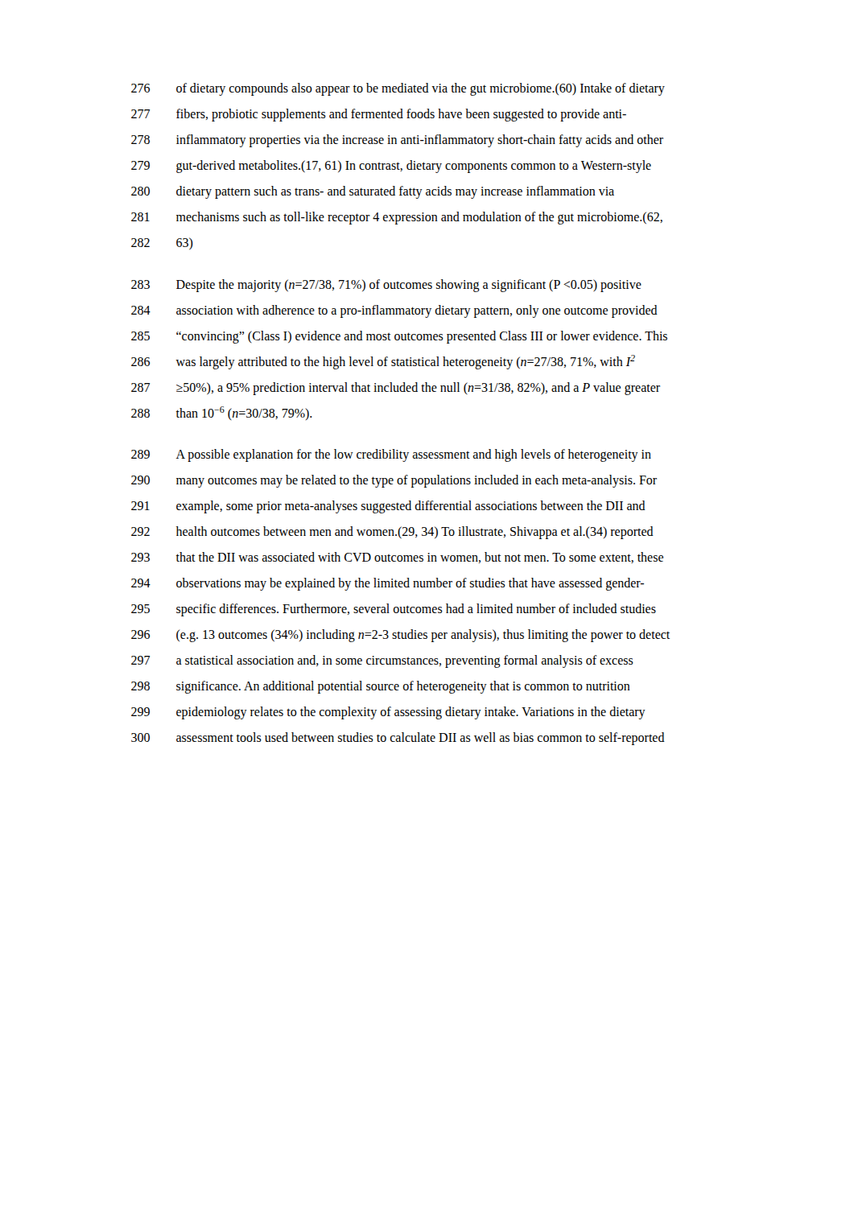276 of dietary compounds also appear to be mediated via the gut microbiome.(60) Intake of dietary
277 fibers, probiotic supplements and fermented foods have been suggested to provide anti-
278 inflammatory properties via the increase in anti-inflammatory short-chain fatty acids and other
279 gut-derived metabolites.(17, 61) In contrast, dietary components common to a Western-style
280 dietary pattern such as trans- and saturated fatty acids may increase inflammation via
281 mechanisms such as toll-like receptor 4 expression and modulation of the gut microbiome.(62,
28263)
283 Despite the majority (n=27/38, 71%) of outcomes showing a significant (P <0.05) positive
284 association with adherence to a pro-inflammatory dietary pattern, only one outcome provided
285“convincing” (Class I) evidence and most outcomes presented Class III or lower evidence. This
286 was largely attributed to the high level of statistical heterogeneity (n=27/38, 71%, with I2
287≥50%), a 95% prediction interval that included the null (n=31/38, 82%), and a P value greater
288 than 10−6 (n=30/38, 79%).
289 A possible explanation for the low credibility assessment and high levels of heterogeneity in
290 many outcomes may be related to the type of populations included in each meta-analysis. For
291 example, some prior meta-analyses suggested differential associations between the DII and
292 health outcomes between men and women.(29, 34) To illustrate, Shivappa et al.(34) reported
293 that the DII was associated with CVD outcomes in women, but not men. To some extent, these
294 observations may be explained by the limited number of studies that have assessed gender-
295 specific differences. Furthermore, several outcomes had a limited number of included studies
296(e.g. 13 outcomes (34%) including n=2-3 studies per analysis), thus limiting the power to detect
297 a statistical association and, in some circumstances, preventing formal analysis of excess
298 significance. An additional potential source of heterogeneity that is common to nutrition
299 epidemiology relates to the complexity of assessing dietary intake. Variations in the dietary
300 assessment tools used between studies to calculate DII as well as bias common to self-reported